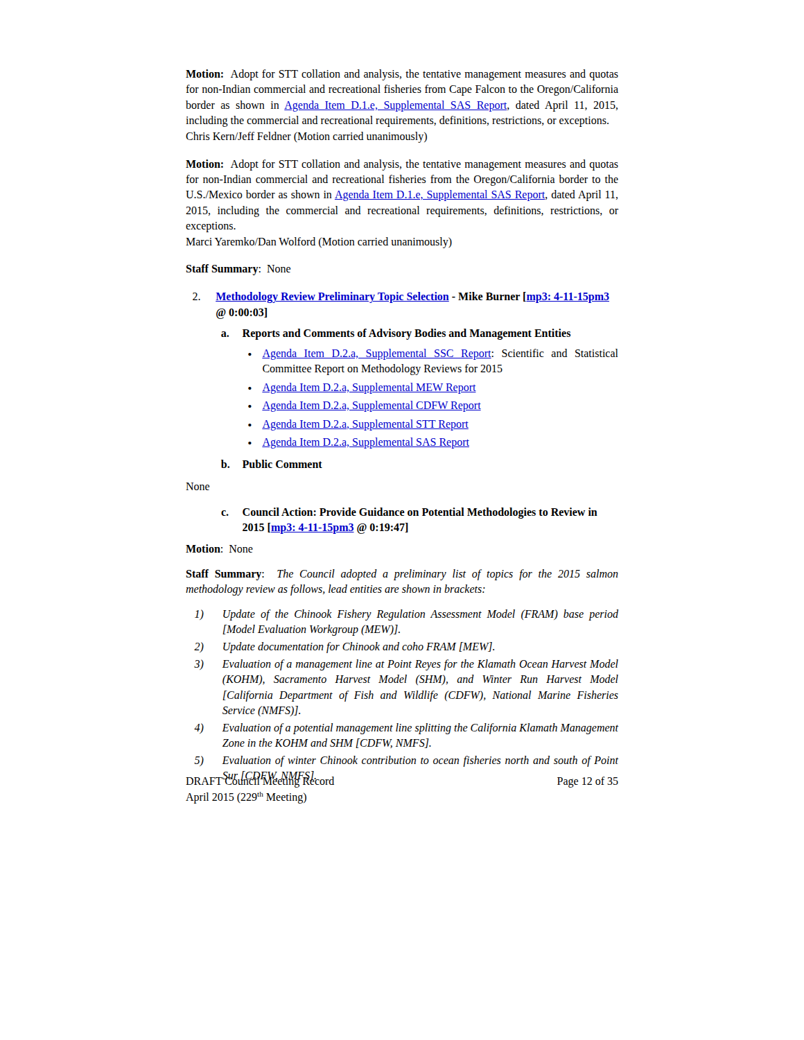Motion: Adopt for STT collation and analysis, the tentative management measures and quotas for non-Indian commercial and recreational fisheries from Cape Falcon to the Oregon/California border as shown in Agenda Item D.1.e, Supplemental SAS Report, dated April 11, 2015, including the commercial and recreational requirements, definitions, restrictions, or exceptions.
Chris Kern/Jeff Feldner (Motion carried unanimously)
Motion: Adopt for STT collation and analysis, the tentative management measures and quotas for non-Indian commercial and recreational fisheries from the Oregon/California border to the U.S./Mexico border as shown in Agenda Item D.1.e, Supplemental SAS Report, dated April 11, 2015, including the commercial and recreational requirements, definitions, restrictions, or exceptions.
Marci Yaremko/Dan Wolford (Motion carried unanimously)
Staff Summary: None
2. Methodology Review Preliminary Topic Selection - Mike Burner [mp3: 4-11-15pm3 @ 0:00:03]
a. Reports and Comments of Advisory Bodies and Management Entities
Agenda Item D.2.a, Supplemental SSC Report: Scientific and Statistical Committee Report on Methodology Reviews for 2015
Agenda Item D.2.a, Supplemental MEW Report
Agenda Item D.2.a, Supplemental CDFW Report
Agenda Item D.2.a, Supplemental STT Report
Agenda Item D.2.a, Supplemental SAS Report
b. Public Comment
None
c. Council Action: Provide Guidance on Potential Methodologies to Review in 2015 [mp3: 4-11-15pm3 @ 0:19:47]
Motion: None
Staff Summary: The Council adopted a preliminary list of topics for the 2015 salmon methodology review as follows, lead entities are shown in brackets:
Update of the Chinook Fishery Regulation Assessment Model (FRAM) base period [Model Evaluation Workgroup (MEW)].
Update documentation for Chinook and coho FRAM [MEW].
Evaluation of a management line at Point Reyes for the Klamath Ocean Harvest Model (KOHM), Sacramento Harvest Model (SHM), and Winter Run Harvest Model [California Department of Fish and Wildlife (CDFW), National Marine Fisheries Service (NMFS)].
Evaluation of a potential management line splitting the California Klamath Management Zone in the KOHM and SHM [CDFW, NMFS].
Evaluation of winter Chinook contribution to ocean fisheries north and south of Point Sur [CDFW, NMFS].
DRAFT Council Meeting Record
April 2015 (229th Meeting)
Page 12 of 35